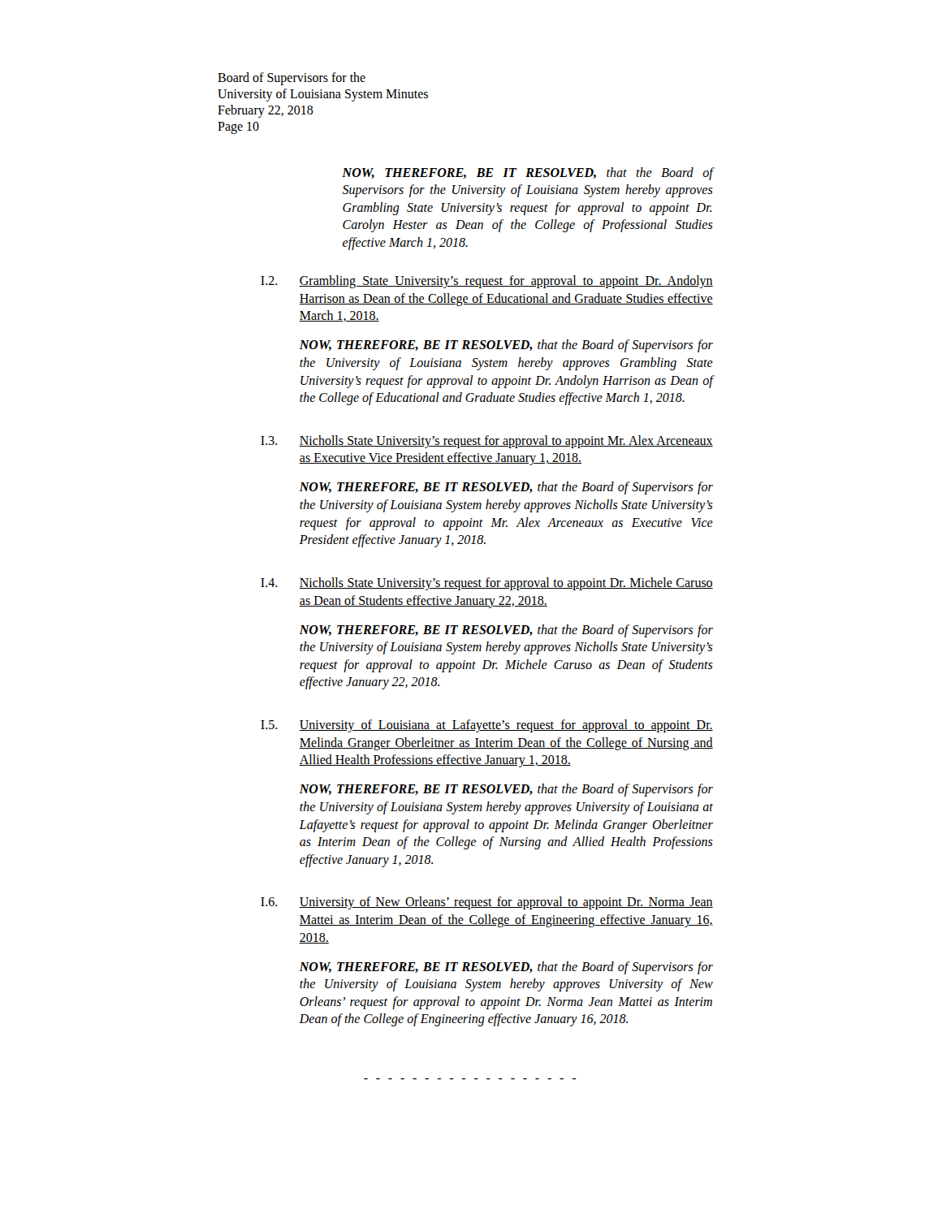Board of Supervisors for the
University of Louisiana System Minutes
February 22, 2018
Page 10
NOW, THEREFORE, BE IT RESOLVED, that the Board of Supervisors for the University of Louisiana System hereby approves Grambling State University’s request for approval to appoint Dr. Carolyn Hester as Dean of the College of Professional Studies effective March 1, 2018.
I.2.
Grambling State University’s request for approval to appoint Dr. Andolyn Harrison as Dean of the College of Educational and Graduate Studies effective March 1, 2018.
NOW, THEREFORE, BE IT RESOLVED, that the Board of Supervisors for the University of Louisiana System hereby approves Grambling State University’s request for approval to appoint Dr. Andolyn Harrison as Dean of the College of Educational and Graduate Studies effective March 1, 2018.
I.3.
Nicholls State University’s request for approval to appoint Mr. Alex Arceneaux as Executive Vice President effective January 1, 2018.
NOW, THEREFORE, BE IT RESOLVED, that the Board of Supervisors for the University of Louisiana System hereby approves Nicholls State University’s request for approval to appoint Mr. Alex Arceneaux as Executive Vice President effective January 1, 2018.
I.4.
Nicholls State University’s request for approval to appoint Dr. Michele Caruso as Dean of Students effective January 22, 2018.
NOW, THEREFORE, BE IT RESOLVED, that the Board of Supervisors for the University of Louisiana System hereby approves Nicholls State University’s request for approval to appoint Dr. Michele Caruso as Dean of Students effective January 22, 2018.
I.5.
University of Louisiana at Lafayette’s request for approval to appoint Dr. Melinda Granger Oberleitner as Interim Dean of the College of Nursing and Allied Health Professions effective January 1, 2018.
NOW, THEREFORE, BE IT RESOLVED, that the Board of Supervisors for the University of Louisiana System hereby approves University of Louisiana at Lafayette’s request for approval to appoint Dr. Melinda Granger Oberleitner as Interim Dean of the College of Nursing and Allied Health Professions effective January 1, 2018.
I.6.
University of New Orleans’ request for approval to appoint Dr. Norma Jean Mattei as Interim Dean of the College of Engineering effective January 16, 2018.
NOW, THEREFORE, BE IT RESOLVED, that the Board of Supervisors for the University of Louisiana System hereby approves University of New Orleans’ request for approval to appoint Dr. Norma Jean Mattei as Interim Dean of the College of Engineering effective January 16, 2018.
- - - - - - - - - - - - - - - - - -